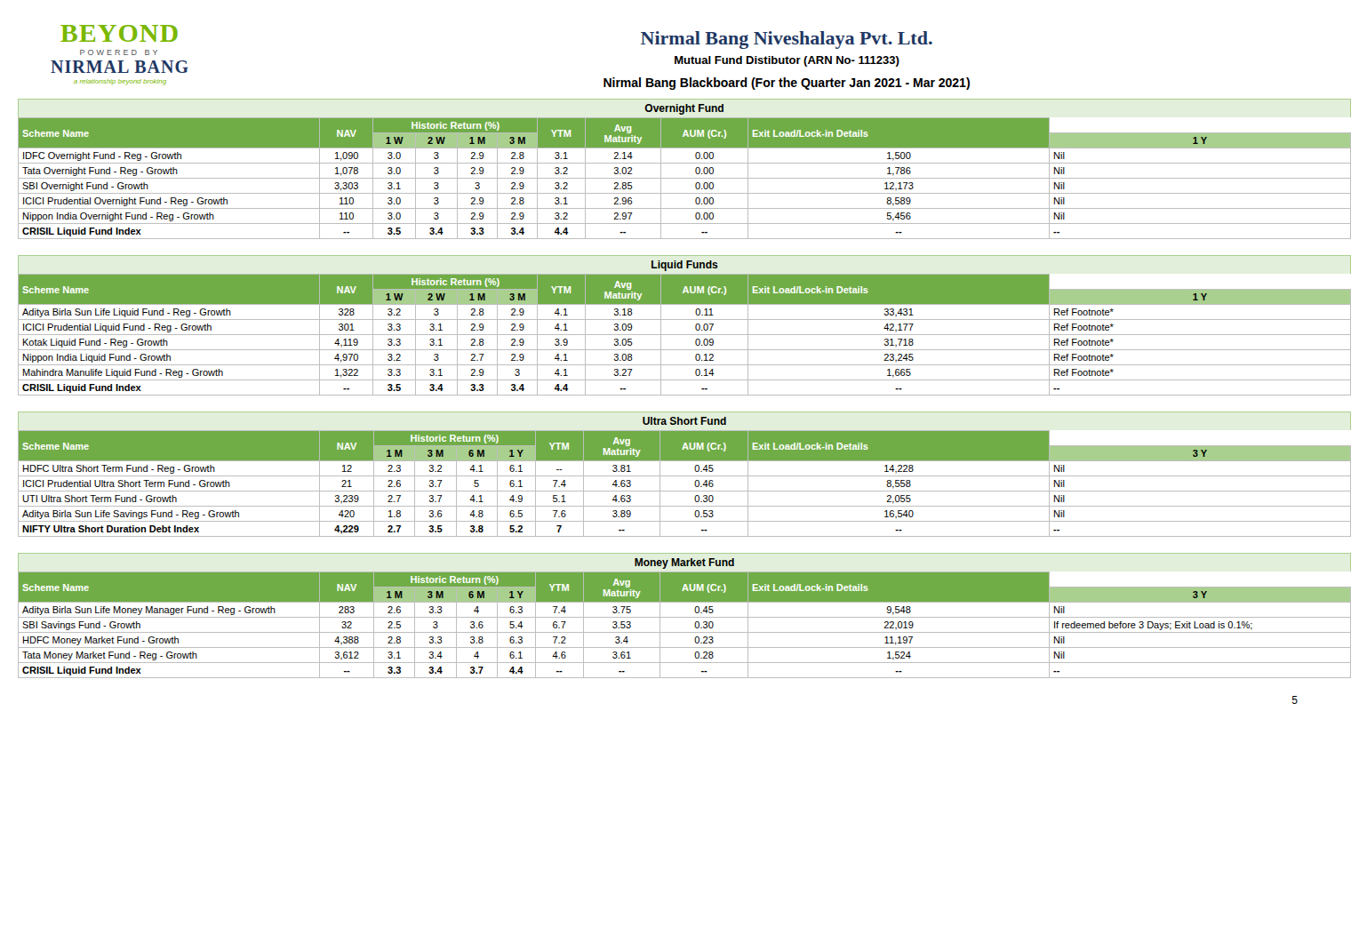BEYOND
POWERED BY
NIRMAL BANG
a relationship beyond broking
Nirmal Bang Niveshalaya Pvt. Ltd.
Mutual Fund Distibutor (ARN No- 111233)
Nirmal Bang Blackboard (For the Quarter Jan 2021 - Mar 2021)
Overnight Fund
| Scheme Name | NAV | Historic Return (%) | YTM | Avg Maturity | AUM (Cr.) | Exit Load/Lock-in Details |
| --- | --- | --- | --- | --- | --- | --- |
| 1 W | 2 W | 1 M | 3 M | 1 Y |
| IDFC Overnight Fund - Reg - Growth | 1,090 | 3.0 | 3 | 2.9 | 2.8 | 3.1 | 2.14 | 0.00 | 1,500 | Nil |
| Tata Overnight Fund - Reg - Growth | 1,078 | 3.0 | 3 | 2.9 | 2.9 | 3.2 | 3.02 | 0.00 | 1,786 | Nil |
| SBI Overnight Fund - Growth | 3,303 | 3.1 | 3 | 3 | 2.9 | 3.2 | 2.85 | 0.00 | 12,173 | Nil |
| ICICI Prudential Overnight Fund - Reg - Growth | 110 | 3.0 | 3 | 2.9 | 2.8 | 3.1 | 2.96 | 0.00 | 8,589 | Nil |
| Nippon India Overnight Fund - Reg - Growth | 110 | 3.0 | 3 | 2.9 | 2.9 | 3.2 | 2.97 | 0.00 | 5,456 | Nil |
| CRISIL Liquid Fund Index | -- | 3.5 | 3.4 | 3.3 | 3.4 | 4.4 | -- | -- | -- | -- |
Liquid Funds
| Scheme Name | NAV | Historic Return (%) | YTM | Avg Maturity | AUM (Cr.) | Exit Load/Lock-in Details |
| --- | --- | --- | --- | --- | --- | --- |
| 1 W | 2 W | 1 M | 3 M | 1 Y |
| Aditya Birla Sun Life Liquid Fund - Reg - Growth | 328 | 3.2 | 3 | 2.8 | 2.9 | 4.1 | 3.18 | 0.11 | 33,431 | Ref Footnote* |
| ICICI Prudential Liquid Fund - Reg - Growth | 301 | 3.3 | 3.1 | 2.9 | 2.9 | 4.1 | 3.09 | 0.07 | 42,177 | Ref Footnote* |
| Kotak Liquid Fund - Reg - Growth | 4,119 | 3.3 | 3.1 | 2.8 | 2.9 | 3.9 | 3.05 | 0.09 | 31,718 | Ref Footnote* |
| Nippon India Liquid Fund - Growth | 4,970 | 3.2 | 3 | 2.7 | 2.9 | 4.1 | 3.08 | 0.12 | 23,245 | Ref Footnote* |
| Mahindra Manulife Liquid Fund - Reg - Growth | 1,322 | 3.3 | 3.1 | 2.9 | 3 | 4.1 | 3.27 | 0.14 | 1,665 | Ref Footnote* |
| CRISIL Liquid Fund Index | -- | 3.5 | 3.4 | 3.3 | 3.4 | 4.4 | -- | -- | -- | -- |
Ultra Short Fund
| Scheme Name | NAV | Historic Return (%) | YTM | Avg Maturity | AUM (Cr.) | Exit Load/Lock-in Details |
| --- | --- | --- | --- | --- | --- | --- |
| 1 M | 3 M | 6 M | 1 Y | 3 Y |
| HDFC Ultra Short Term Fund - Reg - Growth | 12 | 2.3 | 3.2 | 4.1 | 6.1 | -- | 3.81 | 0.45 | 14,228 | Nil |
| ICICI Prudential Ultra Short Term Fund - Growth | 21 | 2.6 | 3.7 | 5 | 6.1 | 7.4 | 4.63 | 0.46 | 8,558 | Nil |
| UTI Ultra Short Term Fund - Growth | 3,239 | 2.7 | 3.7 | 4.1 | 4.9 | 5.1 | 4.63 | 0.30 | 2,055 | Nil |
| Aditya Birla Sun Life Savings Fund - Reg - Growth | 420 | 1.8 | 3.6 | 4.8 | 6.5 | 7.6 | 3.89 | 0.53 | 16,540 | Nil |
| NIFTY Ultra Short Duration Debt Index | 4,229 | 2.7 | 3.5 | 3.8 | 5.2 | 7 | -- | -- | -- | -- |
Money Market Fund
| Scheme Name | NAV | Historic Return (%) | YTM | Avg Maturity | AUM (Cr.) | Exit Load/Lock-in Details |
| --- | --- | --- | --- | --- | --- | --- |
| 1 M | 3 M | 6 M | 1 Y | 3 Y |
| Aditya Birla Sun Life Money Manager Fund - Reg - Growth | 283 | 2.6 | 3.3 | 4 | 6.3 | 7.4 | 3.75 | 0.45 | 9,548 | Nil |
| SBI Savings Fund - Growth | 32 | 2.5 | 3 | 3.6 | 5.4 | 6.7 | 3.53 | 0.30 | 22,019 | If redeemed before 3 Days; Exit Load is 0.1%; |
| HDFC Money Market Fund - Growth | 4,388 | 2.8 | 3.3 | 3.8 | 6.3 | 7.2 | 3.4 | 0.23 | 11,197 | Nil |
| Tata Money Market Fund - Reg - Growth | 3,612 | 3.1 | 3.4 | 4 | 6.1 | 4.6 | 3.61 | 0.28 | 1,524 | Nil |
| CRISIL Liquid Fund Index | -- | 3.3 | 3.4 | 3.7 | 4.4 | -- | -- | -- | -- | -- |
5